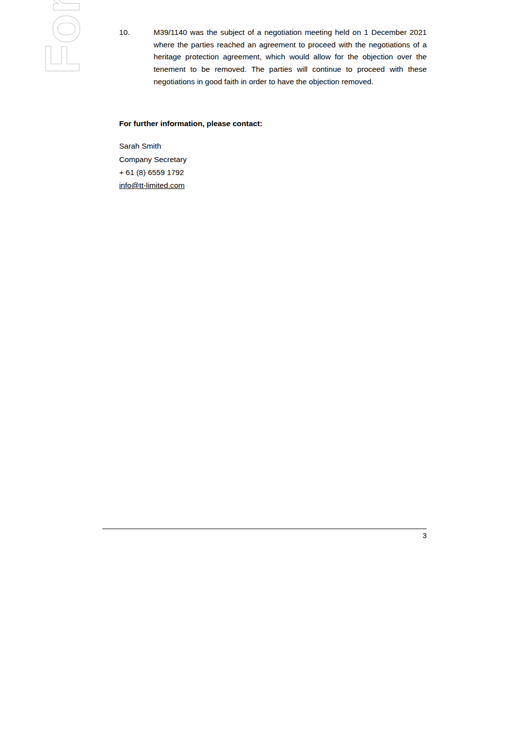For personal use only
10.
M39/1140 was the subject of a negotiation meeting held on 1 December 2021 where the parties reached an agreement to proceed with the negotiations of a heritage protection agreement, which would allow for the objection over the tenement to be removed. The parties will continue to proceed with these negotiations in good faith in order to have the objection removed.
For further information, please contact:
Sarah Smith
Company Secretary
+ 61 (8) 6559 1792
info@tt-limited.com
3